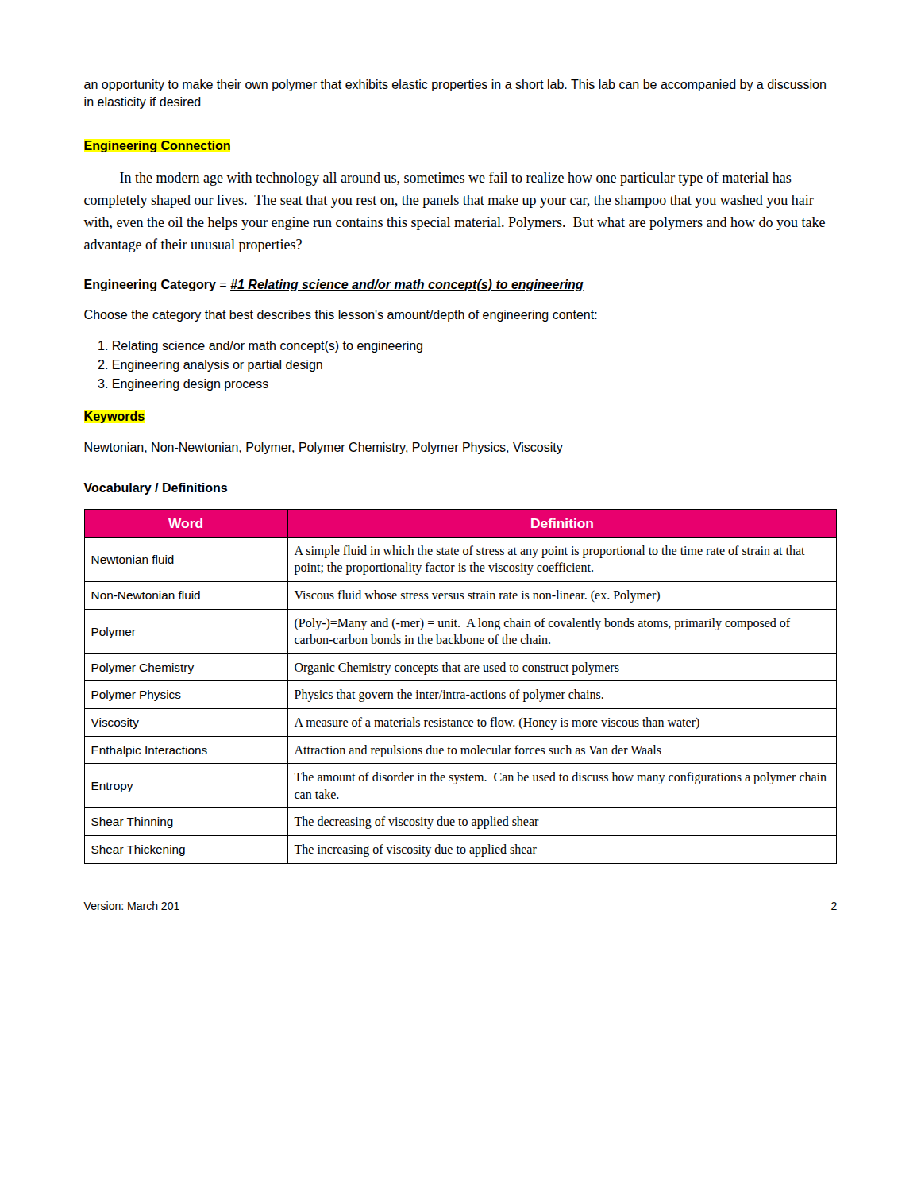an opportunity to make their own polymer that exhibits elastic properties in a short lab. This lab can be accompanied by a discussion in elasticity if desired
Engineering Connection
In the modern age with technology all around us, sometimes we fail to realize how one particular type of material has completely shaped our lives. The seat that you rest on, the panels that make up your car, the shampoo that you washed you hair with, even the oil the helps your engine run contains this special material. Polymers. But what are polymers and how do you take advantage of their unusual properties?
Engineering Category = #1 Relating science and/or math concept(s) to engineering
Choose the category that best describes this lesson's amount/depth of engineering content:
Relating science and/or math concept(s) to engineering
Engineering analysis or partial design
Engineering design process
Keywords
Newtonian, Non-Newtonian, Polymer, Polymer Chemistry, Polymer Physics, Viscosity
Vocabulary / Definitions
| Word | Definition |
| --- | --- |
| Newtonian fluid | A simple fluid in which the state of stress at any point is proportional to the time rate of strain at that point; the proportionality factor is the viscosity coefficient. |
| Non-Newtonian fluid | Viscous fluid whose stress versus strain rate is non-linear. (ex. Polymer) |
| Polymer | (Poly-)=Many and (-mer) = unit. A long chain of covalently bonds atoms, primarily composed of carbon-carbon bonds in the backbone of the chain. |
| Polymer Chemistry | Organic Chemistry concepts that are used to construct polymers |
| Polymer Physics | Physics that govern the inter/intra-actions of polymer chains. |
| Viscosity | A measure of a materials resistance to flow. (Honey is more viscous than water) |
| Enthalpic Interactions | Attraction and repulsions due to molecular forces such as Van der Waals |
| Entropy | The amount of disorder in the system. Can be used to discuss how many configurations a polymer chain can take. |
| Shear Thinning | The decreasing of viscosity due to applied shear |
| Shear Thickening | The increasing of viscosity due to applied shear |
Version: March 201 2